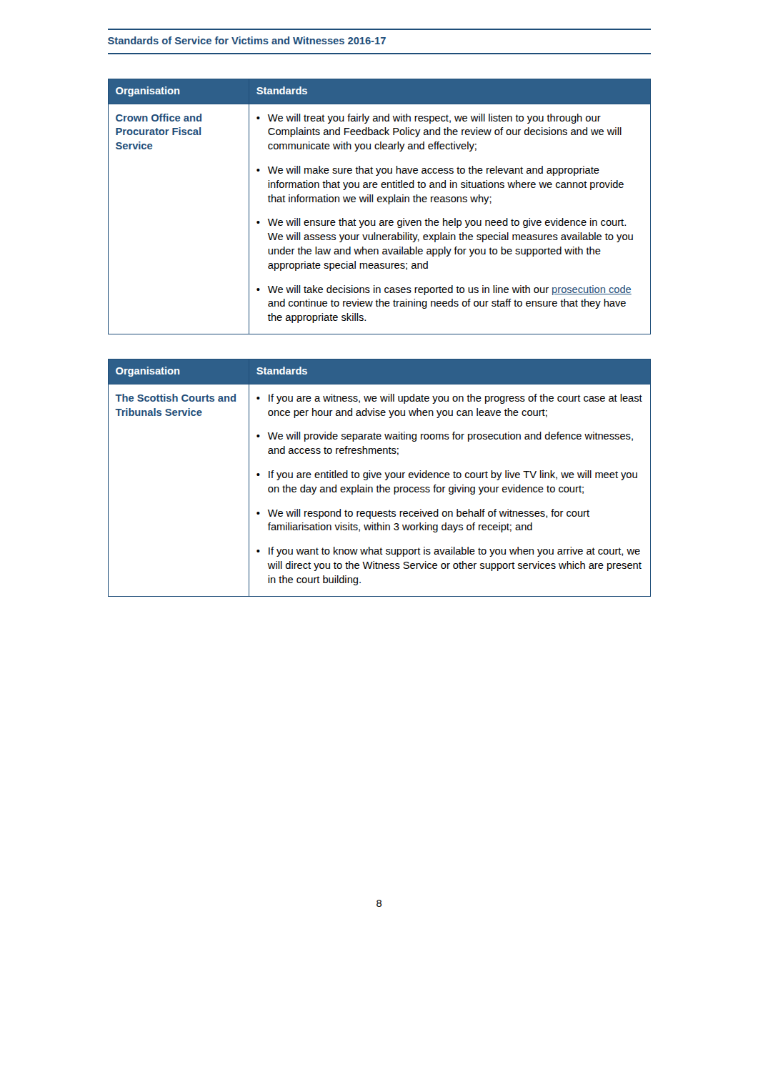Standards of Service for Victims and Witnesses 2016-17
| Organisation | Standards |
| --- | --- |
| Crown Office and Procurator Fiscal Service | We will treat you fairly and with respect, we will listen to you through our Complaints and Feedback Policy and the review of our decisions and we will communicate with you clearly and effectively; We will make sure that you have access to the relevant and appropriate information that you are entitled to and in situations where we cannot provide that information we will explain the reasons why; We will ensure that you are given the help you need to give evidence in court. We will assess your vulnerability, explain the special measures available to you under the law and when available apply for you to be supported with the appropriate special measures; and We will take decisions in cases reported to us in line with our prosecution code and continue to review the training needs of our staff to ensure that they have the appropriate skills. |
| Organisation | Standards |
| --- | --- |
| The Scottish Courts and Tribunals Service | If you are a witness, we will update you on the progress of the court case at least once per hour and advise you when you can leave the court; We will provide separate waiting rooms for prosecution and defence witnesses, and access to refreshments; If you are entitled to give your evidence to court by live TV link, we will meet you on the day and explain the process for giving your evidence to court; We will respond to requests received on behalf of witnesses, for court familiarisation visits, within 3 working days of receipt; and If you want to know what support is available to you when you arrive at court, we will direct you to the Witness Service or other support services which are present in the court building. |
8